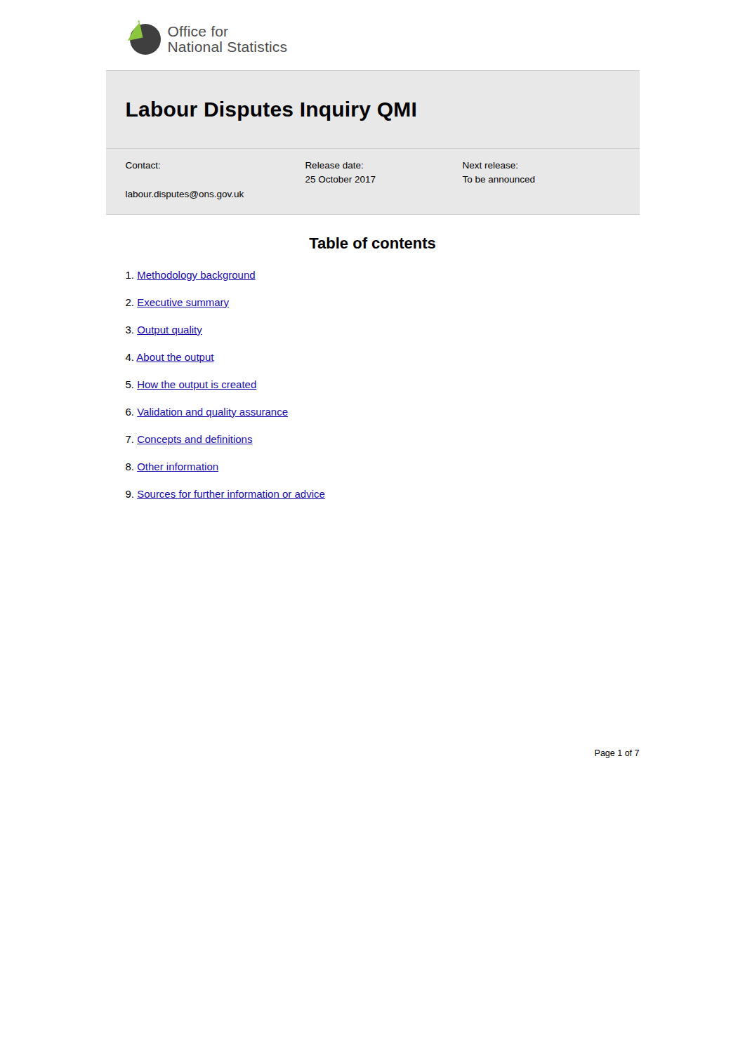Office for
National Statistics
Labour Disputes Inquiry QMI
Contact:
labour.disputes@ons.gov.uk
Release date:
25 October 2017
Next release:
To be announced
Table of contents
Methodology background
Executive summary
Output quality
About the output
How the output is created
Validation and quality assurance
Concepts and definitions
Other information
Sources for further information or advice
Page 1 of 7